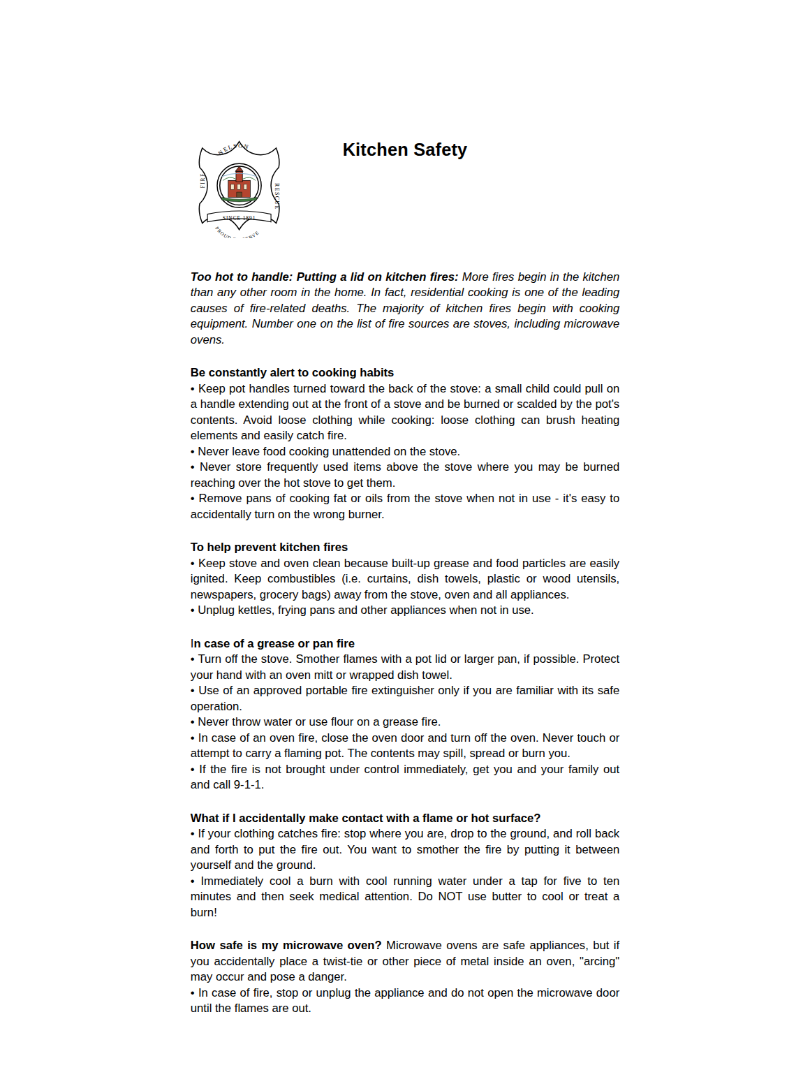FIRE RESCUE NELSON SINCE 1891 PROUD TO SERVE
Kitchen Safety
Too hot to handle: Putting a lid on kitchen fires: More fires begin in the kitchen than any other room in the home. In fact, residential cooking is one of the leading causes of fire-related deaths. The majority of kitchen fires begin with cooking equipment. Number one on the list of fire sources are stoves, including microwave ovens.
Be constantly alert to cooking habits
• Keep pot handles turned toward the back of the stove: a small child could pull on a handle extending out at the front of a stove and be burned or scalded by the pot's contents. Avoid loose clothing while cooking: loose clothing can brush heating elements and easily catch fire.
• Never leave food cooking unattended on the stove.
• Never store frequently used items above the stove where you may be burned reaching over the hot stove to get them.
• Remove pans of cooking fat or oils from the stove when not in use - it's easy to accidentally turn on the wrong burner.
To help prevent kitchen fires
• Keep stove and oven clean because built-up grease and food particles are easily ignited. Keep combustibles (i.e. curtains, dish towels, plastic or wood utensils, newspapers, grocery bags) away from the stove, oven and all appliances.
• Unplug kettles, frying pans and other appliances when not in use.
In case of a grease or pan fire
• Turn off the stove. Smother flames with a pot lid or larger pan, if possible. Protect your hand with an oven mitt or wrapped dish towel.
• Use of an approved portable fire extinguisher only if you are familiar with its safe operation.
• Never throw water or use flour on a grease fire.
• In case of an oven fire, close the oven door and turn off the oven. Never touch or attempt to carry a flaming pot. The contents may spill, spread or burn you.
• If the fire is not brought under control immediately, get you and your family out and call 9-1-1.
What if I accidentally make contact with a flame or hot surface?
• If your clothing catches fire: stop where you are, drop to the ground, and roll back and forth to put the fire out. You want to smother the fire by putting it between yourself and the ground.
• Immediately cool a burn with cool running water under a tap for five to ten minutes and then seek medical attention. Do NOT use butter to cool or treat a burn!
How safe is my microwave oven? Microwave ovens are safe appliances, but if you accidentally place a twist-tie or other piece of metal inside an oven, "arcing" may occur and pose a danger.
• In case of fire, stop or unplug the appliance and do not open the microwave door until the flames are out.